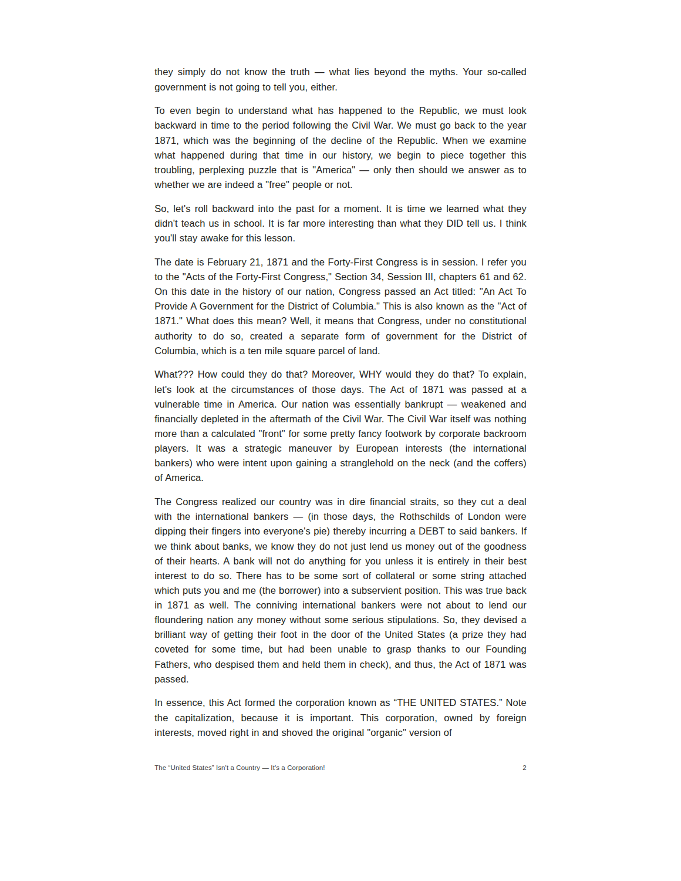they simply do not know the truth — what lies beyond the myths. Your so-called government is not going to tell you, either.
To even begin to understand what has happened to the Republic, we must look backward in time to the period following the Civil War. We must go back to the year 1871, which was the beginning of the decline of the Republic. When we examine what happened during that time in our history, we begin to piece together this troubling, perplexing puzzle that is "America" — only then should we answer as to whether we are indeed a "free" people or not.
So, let's roll backward into the past for a moment. It is time we learned what they didn't teach us in school. It is far more interesting than what they DID tell us. I think you'll stay awake for this lesson.
The date is February 21, 1871 and the Forty-First Congress is in session. I refer you to the "Acts of the Forty-First Congress," Section 34, Session III, chapters 61 and 62. On this date in the history of our nation, Congress passed an Act titled: "An Act To Provide A Government for the District of Columbia." This is also known as the "Act of 1871." What does this mean? Well, it means that Congress, under no constitutional authority to do so, created a separate form of government for the District of Columbia, which is a ten mile square parcel of land.
What??? How could they do that? Moreover, WHY would they do that? To explain, let's look at the circumstances of those days. The Act of 1871 was passed at a vulnerable time in America. Our nation was essentially bankrupt — weakened and financially depleted in the aftermath of the Civil War. The Civil War itself was nothing more than a calculated "front" for some pretty fancy footwork by corporate backroom players. It was a strategic maneuver by European interests (the international bankers) who were intent upon gaining a stranglehold on the neck (and the coffers) of America.
The Congress realized our country was in dire financial straits, so they cut a deal with the international bankers — (in those days, the Rothschilds of London were dipping their fingers into everyone's pie) thereby incurring a DEBT to said bankers. If we think about banks, we know they do not just lend us money out of the goodness of their hearts. A bank will not do anything for you unless it is entirely in their best interest to do so. There has to be some sort of collateral or some string attached which puts you and me (the borrower) into a subservient position. This was true back in 1871 as well. The conniving international bankers were not about to lend our floundering nation any money without some serious stipulations. So, they devised a brilliant way of getting their foot in the door of the United States (a prize they had coveted for some time, but had been unable to grasp thanks to our Founding Fathers, who despised them and held them in check), and thus, the Act of 1871 was passed.
In essence, this Act formed the corporation known as “THE UNITED STATES.” Note the capitalization, because it is important. This corporation, owned by foreign interests, moved right in and shoved the original "organic" version of
The “United States” Isn't a Country — It's a Corporation! 2